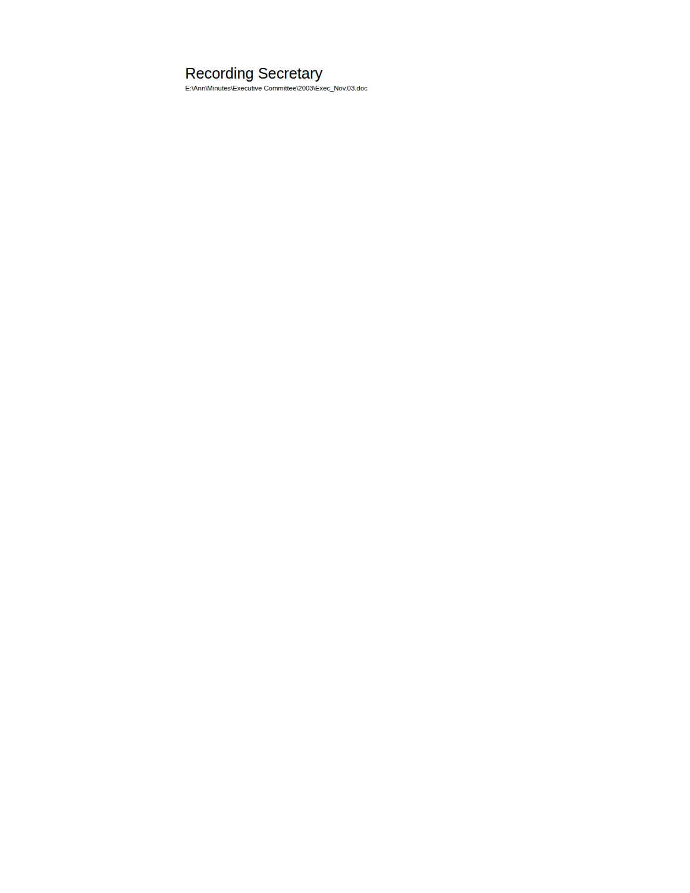Recording Secretary
E:\Ann\Minutes\Executive Committee\2003\Exec_Nov.03.doc